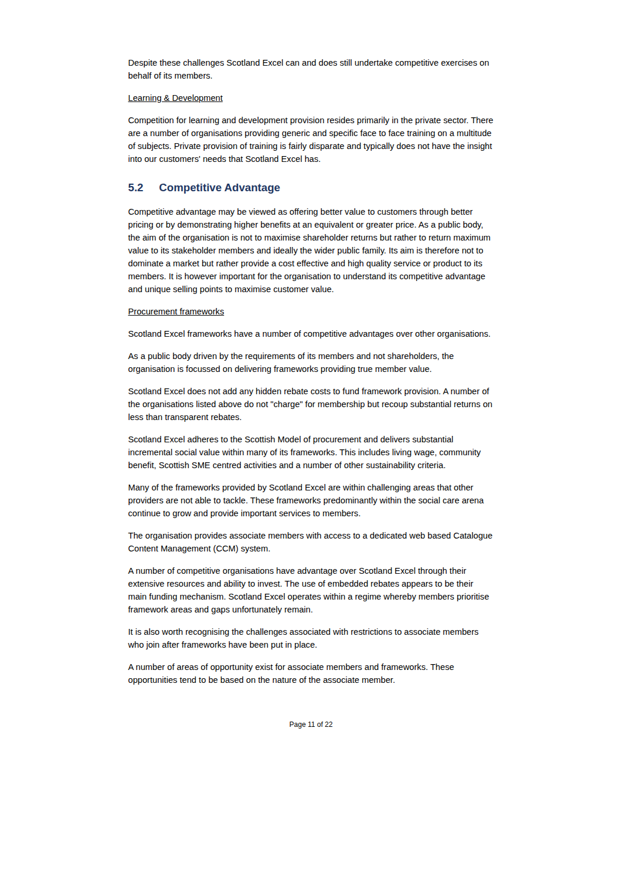Despite these challenges Scotland Excel can and does still undertake competitive exercises on behalf of its members.
Learning & Development
Competition for learning and development provision resides primarily in the private sector. There are a number of organisations providing generic and specific face to face training on a multitude of subjects. Private provision of training is fairly disparate and typically does not have the insight into our customers' needs that Scotland Excel has.
5.2 Competitive Advantage
Competitive advantage may be viewed as offering better value to customers through better pricing or by demonstrating higher benefits at an equivalent or greater price. As a public body, the aim of the organisation is not to maximise shareholder returns but rather to return maximum value to its stakeholder members and ideally the wider public family. Its aim is therefore not to dominate a market but rather provide a cost effective and high quality service or product to its members. It is however important for the organisation to understand its competitive advantage and unique selling points to maximise customer value.
Procurement frameworks
Scotland Excel frameworks have a number of competitive advantages over other organisations.
As a public body driven by the requirements of its members and not shareholders, the organisation is focussed on delivering frameworks providing true member value.
Scotland Excel does not add any hidden rebate costs to fund framework provision. A number of the organisations listed above do not "charge" for membership but recoup substantial returns on less than transparent rebates.
Scotland Excel adheres to the Scottish Model of procurement and delivers substantial incremental social value within many of its frameworks. This includes living wage, community benefit, Scottish SME centred activities and a number of other sustainability criteria.
Many of the frameworks provided by Scotland Excel are within challenging areas that other providers are not able to tackle. These frameworks predominantly within the social care arena continue to grow and provide important services to members.
The organisation provides associate members with access to a dedicated web based Catalogue Content Management (CCM) system.
A number of competitive organisations have advantage over Scotland Excel through their extensive resources and ability to invest. The use of embedded rebates appears to be their main funding mechanism. Scotland Excel operates within a regime whereby members prioritise framework areas and gaps unfortunately remain.
It is also worth recognising the challenges associated with restrictions to associate members who join after frameworks have been put in place.
A number of areas of opportunity exist for associate members and frameworks. These opportunities tend to be based on the nature of the associate member.
Page 11 of 22